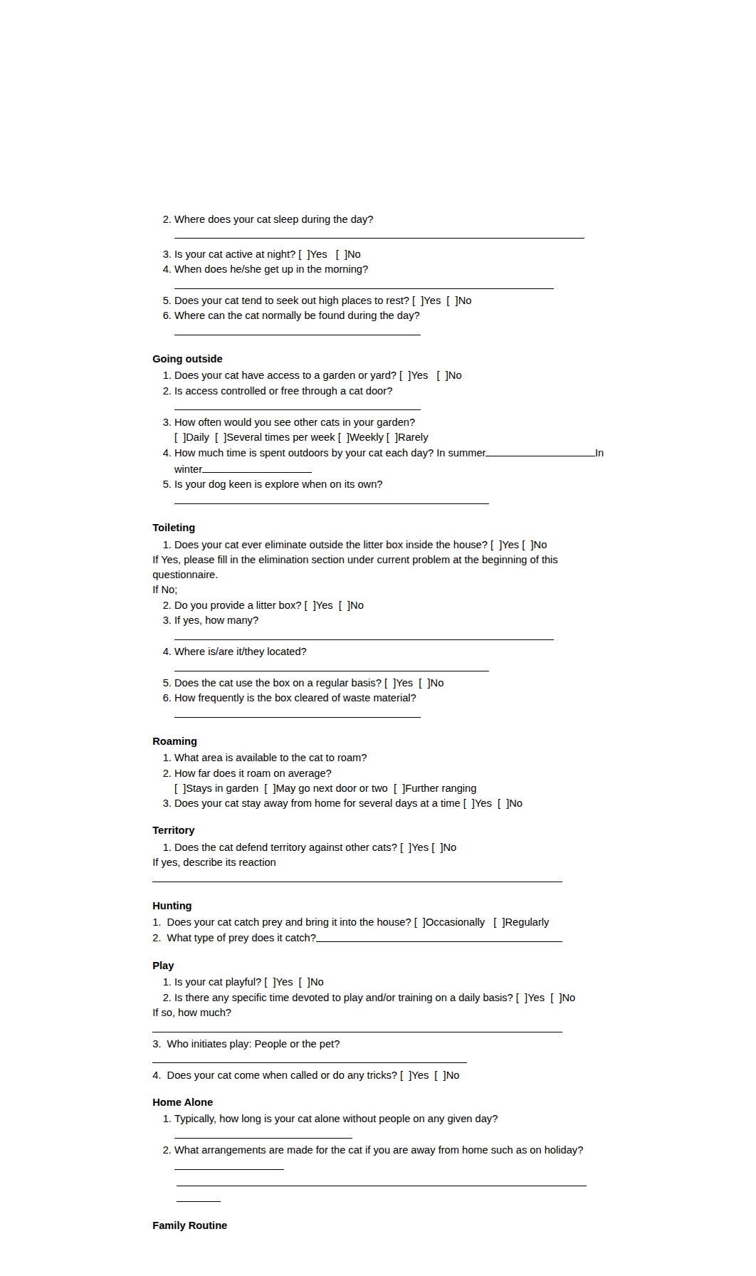Where does your cat sleep during the day?
Is your cat active at night? [ ]Yes [ ]No
When does he/she get up in the morning?
Does your cat tend to seek out high places to rest? [ ]Yes [ ]No
Where can the cat normally be found during the day?
Going outside
Does your cat have access to a garden or yard? [ ]Yes [ ]No
Is access controlled or free through a cat door?
How often would you see other cats in your garden? [ ]Daily [ ]Several times per week [ ]Weekly [ ]Rarely
How much time is spent outdoors by your cat each day? In summer In winter
Is your dog keen is explore when on its own?
Toileting
Does your cat ever eliminate outside the litter box inside the house? [ ]Yes [ ]No
If Yes, please fill in the elimination section under current problem at the beginning of this questionnaire.
If No;
Do you provide a litter box? [ ]Yes [ ]No
If yes, how many?
Where is/are it/they located?
Does the cat use the box on a regular basis? [ ]Yes [ ]No
How frequently is the box cleared of waste material?
Roaming
What area is available to the cat to roam?
How far does it roam on average? [ ]Stays in garden [ ]May go next door or two [ ]Further ranging
Does your cat stay away from home for several days at a time [ ]Yes [ ]No
Territory
Does the cat defend territory against other cats? [ ]Yes [ ]No
If yes, describe its reaction
Hunting
1. Does your cat catch prey and bring it into the house? [ ]Occasionally [ ]Regularly
2. What type of prey does it catch?
Play
Is your cat playful? [ ]Yes [ ]No
Is there any specific time devoted to play and/or training on a daily basis? [ ]Yes [ ]No
If so, how much?
3. Who initiates play: People or the pet?
4. Does your cat come when called or do any tricks? [ ]Yes [ ]No
Home Alone
Typically, how long is your cat alone without people on any given day?
What arrangements are made for the cat if you are away from home such as on holiday?
Family Routine